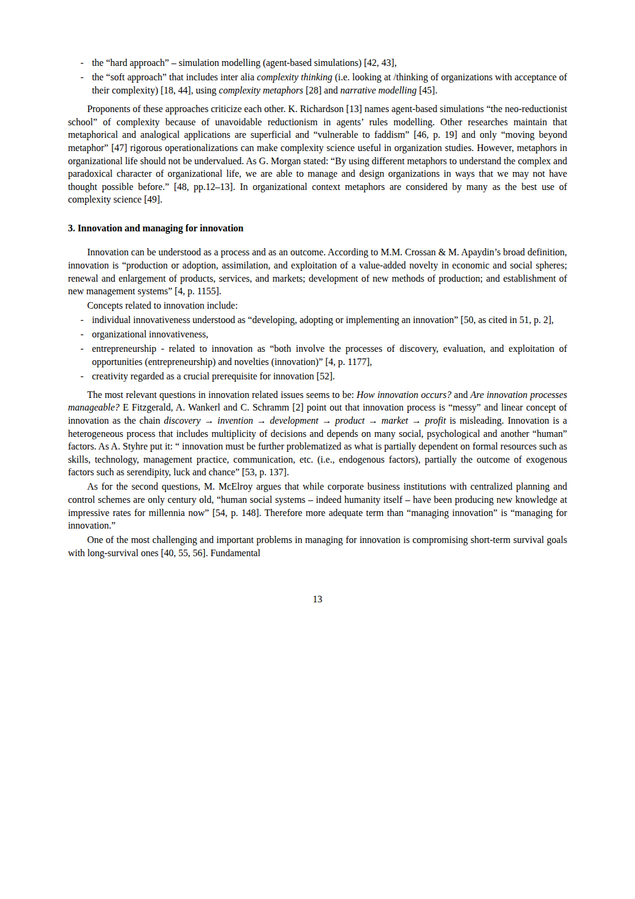the “hard approach” – simulation modelling (agent-based simulations) [42, 43],
the “soft approach” that includes inter alia complexity thinking (i.e. looking at /thinking of organizations with acceptance of their complexity) [18, 44], using complexity metaphors [28] and narrative modelling [45].
Proponents of these approaches criticize each other. K. Richardson [13] names agent-based simulations “the neo-reductionist school” of complexity because of unavoidable reductionism in agents’ rules modelling. Other researches maintain that metaphorical and analogical applications are superficial and “vulnerable to faddism” [46, p. 19] and only “moving beyond metaphor” [47] rigorous operationalizations can make complexity science useful in organization studies. However, metaphors in organizational life should not be undervalued. As G. Morgan stated: “By using different metaphors to understand the complex and paradoxical character of organizational life, we are able to manage and design organizations in ways that we may not have thought possible before.” [48, pp.12–13]. In organizational context metaphors are considered by many as the best use of complexity science [49].
3. Innovation and managing for innovation
Innovation can be understood as a process and as an outcome. According to M.M. Crossan & M. Apaydin’s broad definition, innovation is “production or adoption, assimilation, and exploitation of a value-added novelty in economic and social spheres; renewal and enlargement of products, services, and markets; development of new methods of production; and establishment of new management systems” [4, p. 1155].
Concepts related to innovation include:
individual innovativeness understood as “developing, adopting or implementing an innovation” [50, as cited in 51, p. 2],
organizational innovativeness,
entrepreneurship - related to innovation as “both involve the processes of discovery, evaluation, and exploitation of opportunities (entrepreneurship) and novelties (innovation)” [4, p. 1177],
creativity regarded as a crucial prerequisite for innovation [52].
The most relevant questions in innovation related issues seems to be: How innovation occurs? and Are innovation processes manageable? E Fitzgerald, A. Wankerl and C. Schramm [2] point out that innovation process is “messy” and linear concept of innovation as the chain discovery → invention → development → product → market → profit is misleading. Innovation is a heterogeneous process that includes multiplicity of decisions and depends on many social, psychological and another “human” factors. As A. Styhre put it: “ innovation must be further problematized as what is partially dependent on formal resources such as skills, technology, management practice, communication, etc. (i.e., endogenous factors), partially the outcome of exogenous factors such as serendipity, luck and chance” [53, p. 137].
As for the second questions, M. McElroy argues that while corporate business institutions with centralized planning and control schemes are only century old, “human social systems – indeed humanity itself – have been producing new knowledge at impressive rates for millennia now” [54, p. 148]. Therefore more adequate term than “managing innovation” is “managing for innovation.”
One of the most challenging and important problems in managing for innovation is compromising short-term survival goals with long-survival ones [40, 55, 56]. Fundamental
13